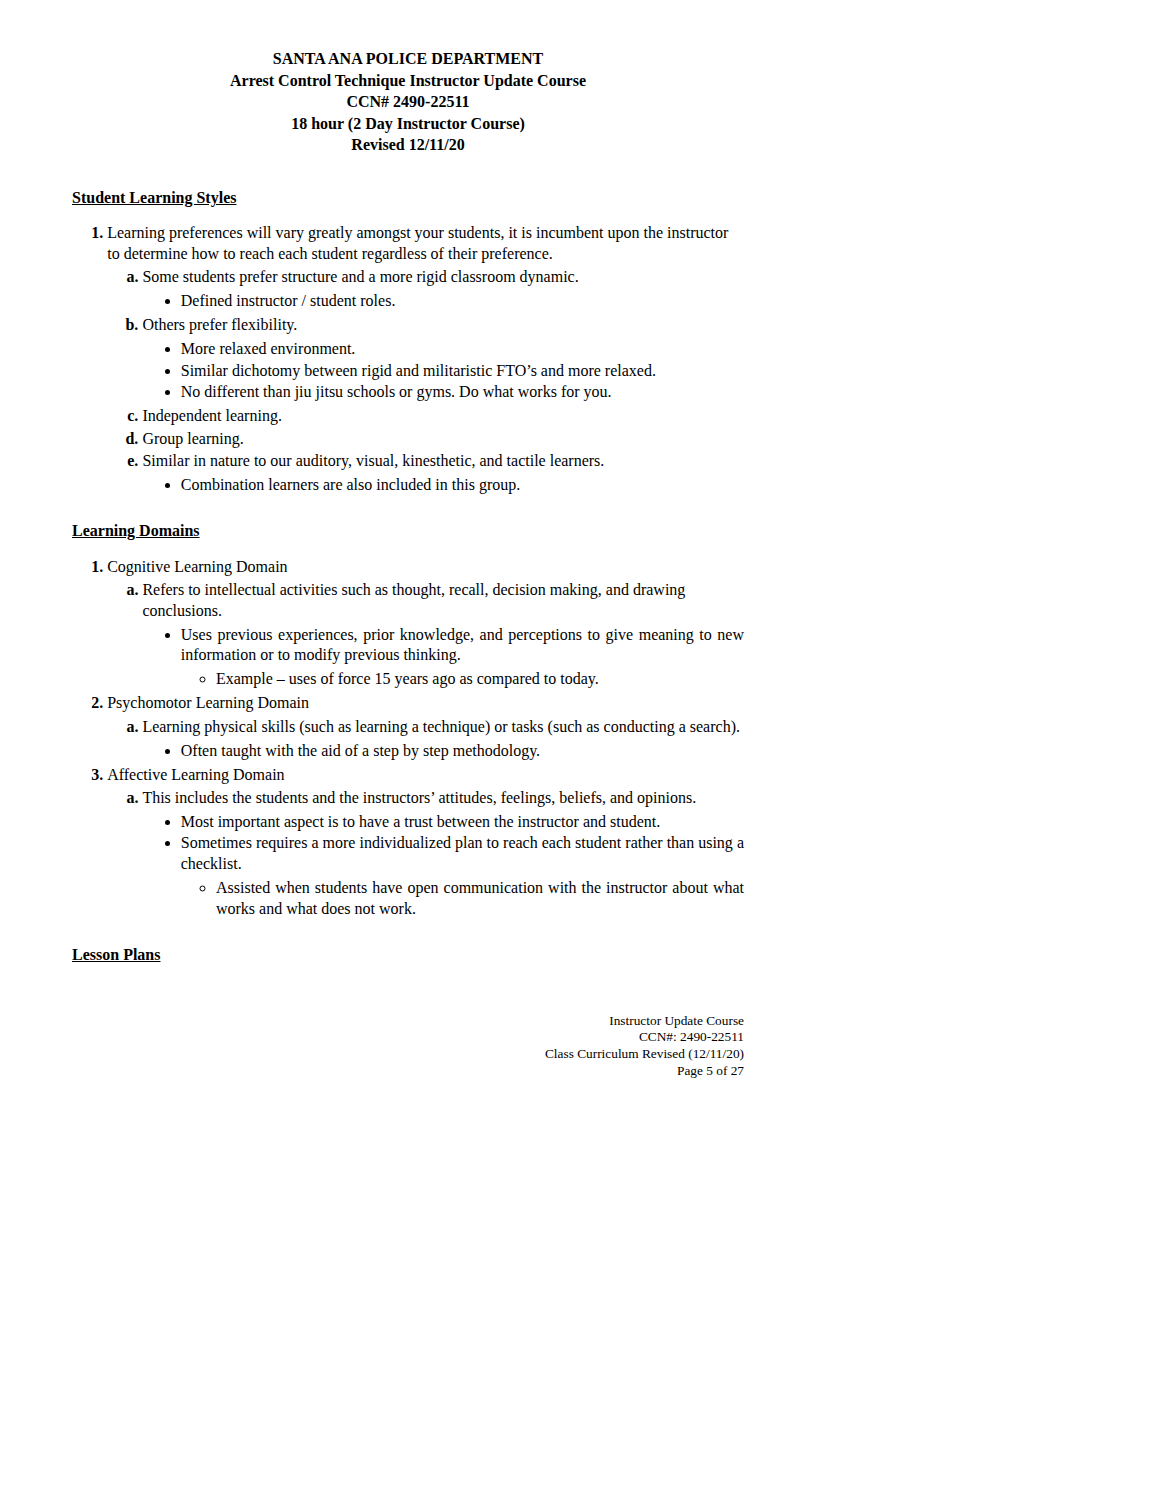SANTA ANA POLICE DEPARTMENT
Arrest Control Technique Instructor Update Course
CCN# 2490-22511
18 hour (2 Day Instructor Course)
Revised 12/11/20
Student Learning Styles
Learning preferences will vary greatly amongst your students, it is incumbent upon the instructor to determine how to reach each student regardless of their preference.
Some students prefer structure and a more rigid classroom dynamic.
Defined instructor / student roles.
Others prefer flexibility.
More relaxed environment.
Similar dichotomy between rigid and militaristic FTO’s and more relaxed.
No different than jiu jitsu schools or gyms. Do what works for you.
Independent learning.
Group learning.
Similar in nature to our auditory, visual, kinesthetic, and tactile learners.
Combination learners are also included in this group.
Learning Domains
Cognitive Learning Domain
Refers to intellectual activities such as thought, recall, decision making, and drawing conclusions.
Uses previous experiences, prior knowledge, and perceptions to give meaning to new information or to modify previous thinking.
Example – uses of force 15 years ago as compared to today.
Psychomotor Learning Domain
Learning physical skills (such as learning a technique) or tasks (such as conducting a search).
Often taught with the aid of a step by step methodology.
Affective Learning Domain
This includes the students and the instructors’ attitudes, feelings, beliefs, and opinions.
Most important aspect is to have a trust between the instructor and student.
Sometimes requires a more individualized plan to reach each student rather than using a checklist.
Assisted when students have open communication with the instructor about what works and what does not work.
Lesson Plans
Instructor Update Course
CCN#: 2490-22511
Class Curriculum Revised (12/11/20)
Page 5 of 27